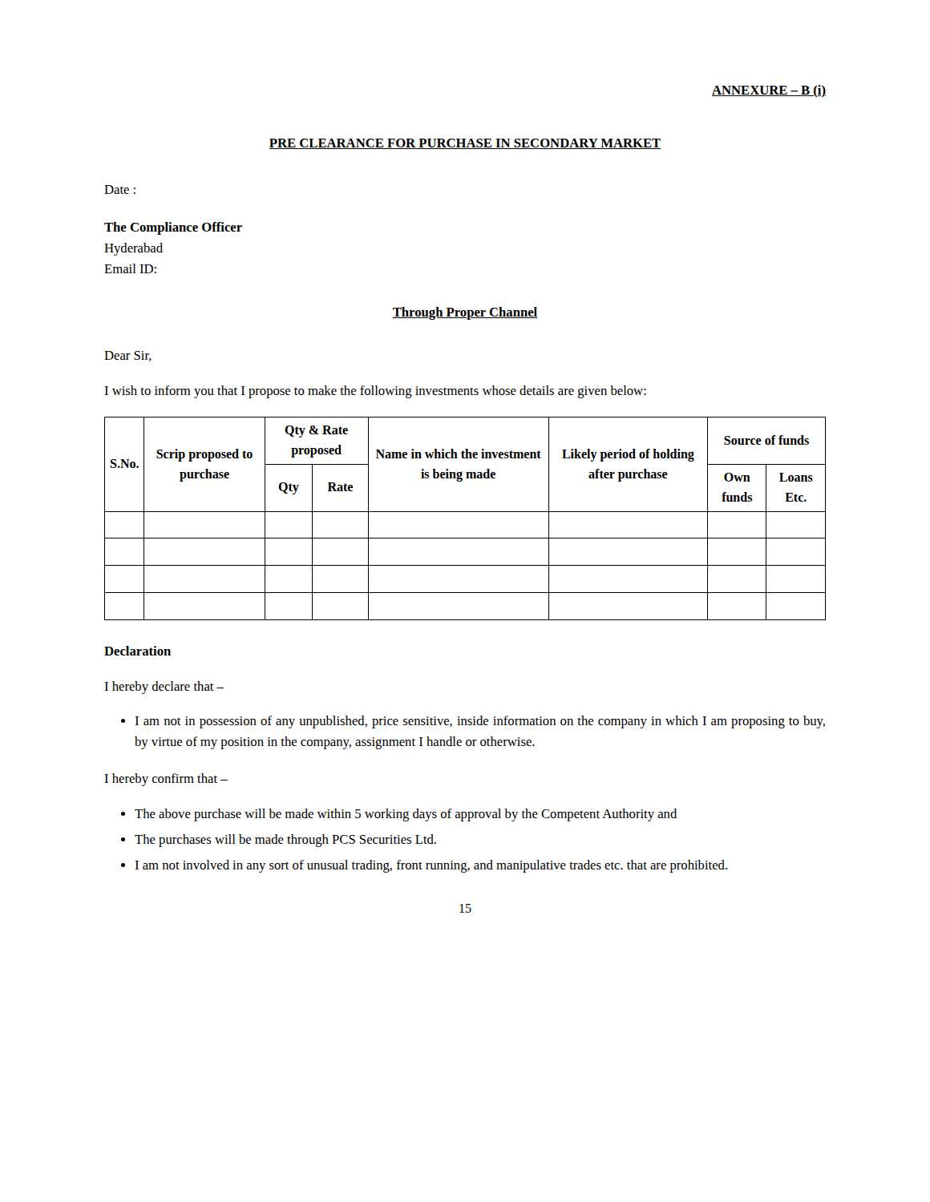ANNEXURE – B (i)
PRE CLEARANCE FOR PURCHASE IN SECONDARY MARKET
Date :
The Compliance Officer
Hyderabad
Email ID:
Through Proper Channel
Dear Sir,
I wish to inform you that I propose to make the following investments whose details are given below:
| S.No. | Scrip proposed to purchase | Qty & Rate proposed | Name in which the investment is being made | Likely period of holding after purchase | Source of funds |
| --- | --- | --- | --- | --- | --- |
| Qty | Rate | Own funds | Loans Etc. |
Declaration
I hereby declare that –
I am not in possession of any unpublished, price sensitive, inside information on the company in which I am proposing to buy, by virtue of my position in the company, assignment I handle or otherwise.
I hereby confirm that –
The above purchase will be made within 5 working days of approval by the Competent Authority and
The purchases will be made through PCS Securities Ltd.
I am not involved in any sort of unusual trading, front running, and manipulative trades etc. that are prohibited.
15